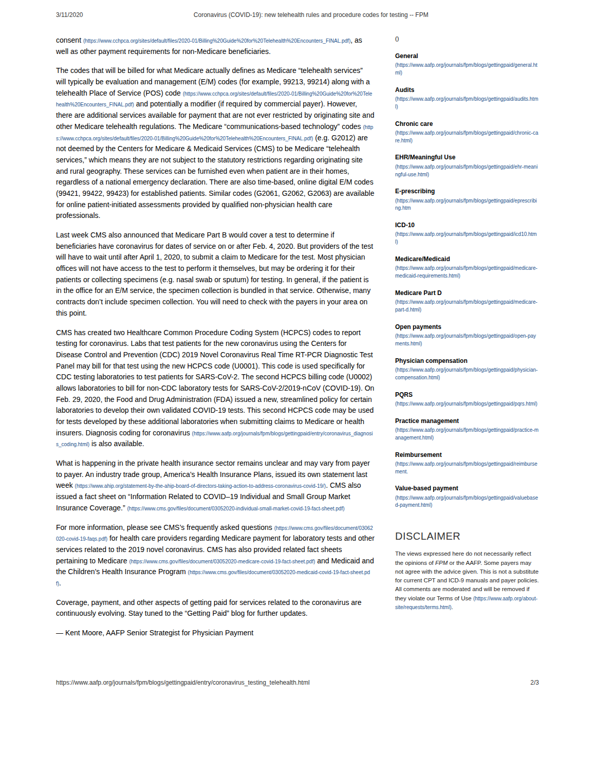3/11/2020
Coronavirus (COVID-19): new telehealth rules and procedure codes for testing -- FPM
consent (https://www.cchpca.org/sites/default/files/2020-01/Billing%20Guide%20for%20Telehealth%20Encounters_FINAL.pdf), as well as other payment requirements for non-Medicare beneficiaries.
The codes that will be billed for what Medicare actually defines as Medicare “telehealth services” will typically be evaluation and management (E/M) codes (for example, 99213, 99214) along with a telehealth Place of Service (POS) code (https://www.cchpca.org/sites/default/files/2020-01/Billing%20Guide%20for%20Telehealth%20Encounters_FINAL.pdf) and potentially a modifier (if required by commercial payer). However, there are additional services available for payment that are not ever restricted by originating site and other Medicare telehealth regulations. The Medicare “communications-based technology” codes (https://www.cchpca.org/sites/default/files/2020-01/Billing%20Guide%20for%20Telehealth%20Encounters_FINAL.pdf) (e.g. G2012) are not deemed by the Centers for Medicare & Medicaid Services (CMS) to be Medicare “telehealth services,” which means they are not subject to the statutory restrictions regarding originating site and rural geography. These services can be furnished even when patient are in their homes, regardless of a national emergency declaration. There are also time-based, online digital E/M codes (99421, 99422, 99423) for established patients. Similar codes (G2061, G2062, G2063) are available for online patient-initiated assessments provided by qualified non-physician health care professionals.
Last week CMS also announced that Medicare Part B would cover a test to determine if beneficiaries have coronavirus for dates of service on or after Feb. 4, 2020. But providers of the test will have to wait until after April 1, 2020, to submit a claim to Medicare for the test. Most physician offices will not have access to the test to perform it themselves, but may be ordering it for their patients or collecting specimens (e.g. nasal swab or sputum) for testing. In general, if the patient is in the office for an E/M service, the specimen collection is bundled in that service. Otherwise, many contracts don’t include specimen collection. You will need to check with the payers in your area on this point.
CMS has created two Healthcare Common Procedure Coding System (HCPCS) codes to report testing for coronavirus. Labs that test patients for the new coronavirus using the Centers for Disease Control and Prevention (CDC) 2019 Novel Coronavirus Real Time RT-PCR Diagnostic Test Panel may bill for that test using the new HCPCS code (U0001). This code is used specifically for CDC testing laboratories to test patients for SARS-CoV-2. The second HCPCS billing code (U0002) allows laboratories to bill for non-CDC laboratory tests for SARS-CoV-2/2019-nCoV (COVID-19). On Feb. 29, 2020, the Food and Drug Administration (FDA) issued a new, streamlined policy for certain laboratories to develop their own validated COVID-19 tests. This second HCPCS code may be used for tests developed by these additional laboratories when submitting claims to Medicare or health insurers. Diagnosis coding for coronavirus (https://www.aafp.org/journals/fpm/blogs/gettingpaid/entry/coronavirus_diagnosis_coding.html) is also available.
What is happening in the private health insurance sector remains unclear and may vary from payer to payer. An industry trade group, America’s Health Insurance Plans, issued its own statement last week (https://www.ahip.org/statement-by-the-ahip-board-of-directors-taking-action-to-address-coronavirus-covid-19/). CMS also issued a fact sheet on “Information Related to COVID–19 Individual and Small Group Market Insurance Coverage.” (https://www.cms.gov/files/document/03052020-individual-small-market-covid-19-fact-sheet.pdf)
For more information, please see CMS’s frequently asked questions (https://www.cms.gov/files/document/03062020-covid-19-faqs.pdf) for health care providers regarding Medicare payment for laboratory tests and other services related to the 2019 novel coronavirus. CMS has also provided related fact sheets pertaining to Medicare (https://www.cms.gov/files/document/03052020-medicare-covid-19-fact-sheet.pdf) and Medicaid and the Children’s Health Insurance Program (https://www.cms.gov/files/document/03052020-medicaid-covid-19-fact-sheet.pdf).
Coverage, payment, and other aspects of getting paid for services related to the coronavirus are continuously evolving. Stay tuned to the “Getting Paid” blog for further updates.
— Kent Moore, AAFP Senior Strategist for Physician Payment
()
General (https://www.aafp.org/journals/fpm/blogs/gettingpaid/general.html)
Audits (https://www.aafp.org/journals/fpm/blogs/gettingpaid/audits.html)
Chronic care (https://www.aafp.org/journals/fpm/blogs/gettingpaid/chronic-care.html)
EHR/Meaningful Use (https://www.aafp.org/journals/fpm/blogs/gettingpaid/ehr-meaningful-use.html)
E-prescribing (https://www.aafp.org/journals/fpm/blogs/gettingpaid/eprescribing.htm
ICD-10 (https://www.aafp.org/journals/fpm/blogs/gettingpaid/icd10.html)
Medicare/Medicaid (https://www.aafp.org/journals/fpm/blogs/gettingpaid/medicare-medicaid-requirements.html)
Medicare Part D (https://www.aafp.org/journals/fpm/blogs/gettingpaid/medicare-part-d.html)
Open payments (https://www.aafp.org/journals/fpm/blogs/gettingpaid/open-payments.html)
Physician compensation (https://www.aafp.org/journals/fpm/blogs/gettingpaid/physician-compensation.html)
PQRS (https://www.aafp.org/journals/fpm/blogs/gettingpaid/pqrs.html)
Practice management (https://www.aafp.org/journals/fpm/blogs/gettingpaid/practice-management.html)
Reimbursement (https://www.aafp.org/journals/fpm/blogs/gettingpaid/reimbursement.
Value-based payment (https://www.aafp.org/journals/fpm/blogs/gettingpaid/valuebased-payment.html)
DISCLAIMER
The views expressed here do not necessarily reflect the opinions of FPM or the AAFP. Some payers may not agree with the advice given. This is not a substitute for current CPT and ICD-9 manuals and payer policies. All comments are moderated and will be removed if they violate our Terms of Use (https://www.aafp.org/about-site/requests/terms.html).
https://www.aafp.org/journals/fpm/blogs/gettingpaid/entry/coronavirus_testing_telehealth.html
2/3